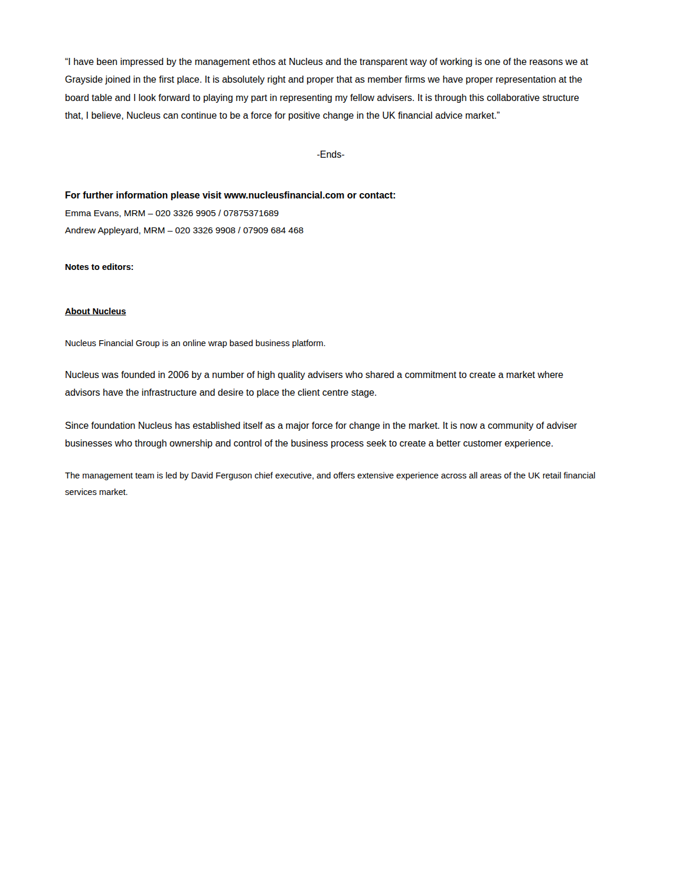“I have been impressed by the management ethos at Nucleus and the transparent way of working is one of the reasons we at Grayside joined in the first place. It is absolutely right and proper that as member firms we have proper representation at the board table and I look forward to playing my part in representing my fellow advisers. It is through this collaborative structure that, I believe, Nucleus can continue to be a force for positive change in the UK financial advice market.”
-Ends-
For further information please visit www.nucleusfinancial.com or contact:
Emma Evans, MRM – 020 3326 9905 / 07875371689
Andrew Appleyard, MRM – 020 3326 9908 / 07909 684 468
Notes to editors:
About Nucleus
Nucleus Financial Group is an online wrap based business platform.
Nucleus was founded in 2006 by a number of high quality advisers who shared a commitment to create a market where advisors have the infrastructure and desire to place the client centre stage.
Since foundation Nucleus has established itself as a major force for change in the market. It is now a community of adviser businesses who through ownership and control of the business process seek to create a better customer experience.
The management team is led by David Ferguson chief executive, and offers extensive experience across all areas of the UK retail financial services market.